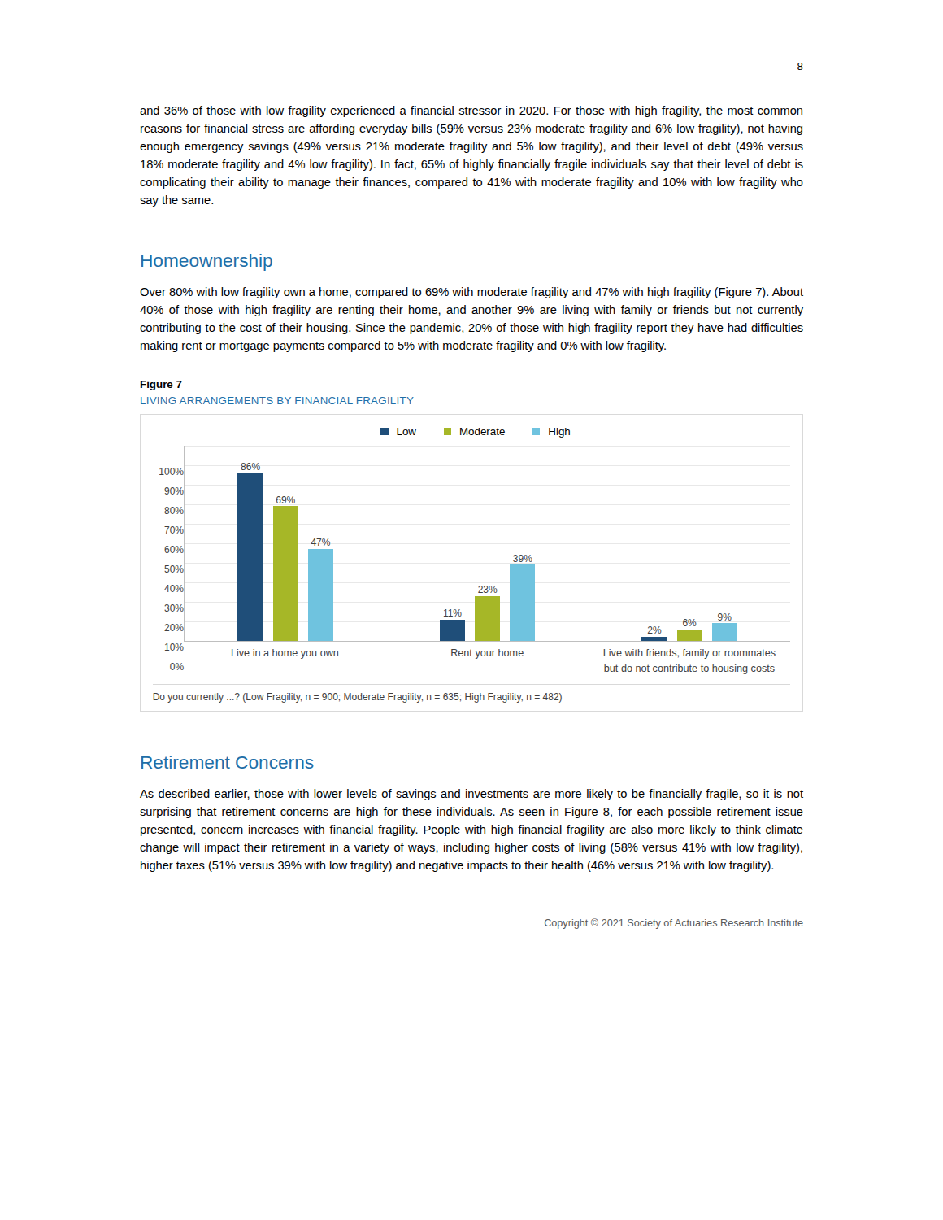8
and 36% of those with low fragility experienced a financial stressor in 2020. For those with high fragility, the most common reasons for financial stress are affording everyday bills (59% versus 23% moderate fragility and 6% low fragility), not having enough emergency savings (49% versus 21% moderate fragility and 5% low fragility), and their level of debt (49% versus 18% moderate fragility and 4% low fragility). In fact, 65% of highly financially fragile individuals say that their level of debt is complicating their ability to manage their finances, compared to 41% with moderate fragility and 10% with low fragility who say the same.
Homeownership
Over 80% with low fragility own a home, compared to 69% with moderate fragility and 47% with high fragility (Figure 7). About 40% of those with high fragility are renting their home, and another 9% are living with family or friends but not currently contributing to the cost of their housing. Since the pandemic, 20% of those with high fragility report they have had difficulties making rent or mortgage payments compared to 5% with moderate fragility and 0% with low fragility.
Figure 7
LIVING ARRANGEMENTS BY FINANCIAL FRAGILITY
Low Moderate High
| 100% 90% 80% 70% 60% 50% 40% 30% 20% 10% 0% | 86% 69% 47% 11% 23% 39% 2% 6% 9% Live in a home you own Rent your home Live with friends, family or roommates but do not contribute to housing costs |
Do you currently ...? (Low Fragility, n = 900; Moderate Fragility, n = 635; High Fragility, n = 482)
Retirement Concerns
As described earlier, those with lower levels of savings and investments are more likely to be financially fragile, so it is not surprising that retirement concerns are high for these individuals. As seen in Figure 8, for each possible retirement issue presented, concern increases with financial fragility. People with high financial fragility are also more likely to think climate change will impact their retirement in a variety of ways, including higher costs of living (58% versus 41% with low fragility), higher taxes (51% versus 39% with low fragility) and negative impacts to their health (46% versus 21% with low fragility).
Copyright © 2021 Society of Actuaries Research Institute